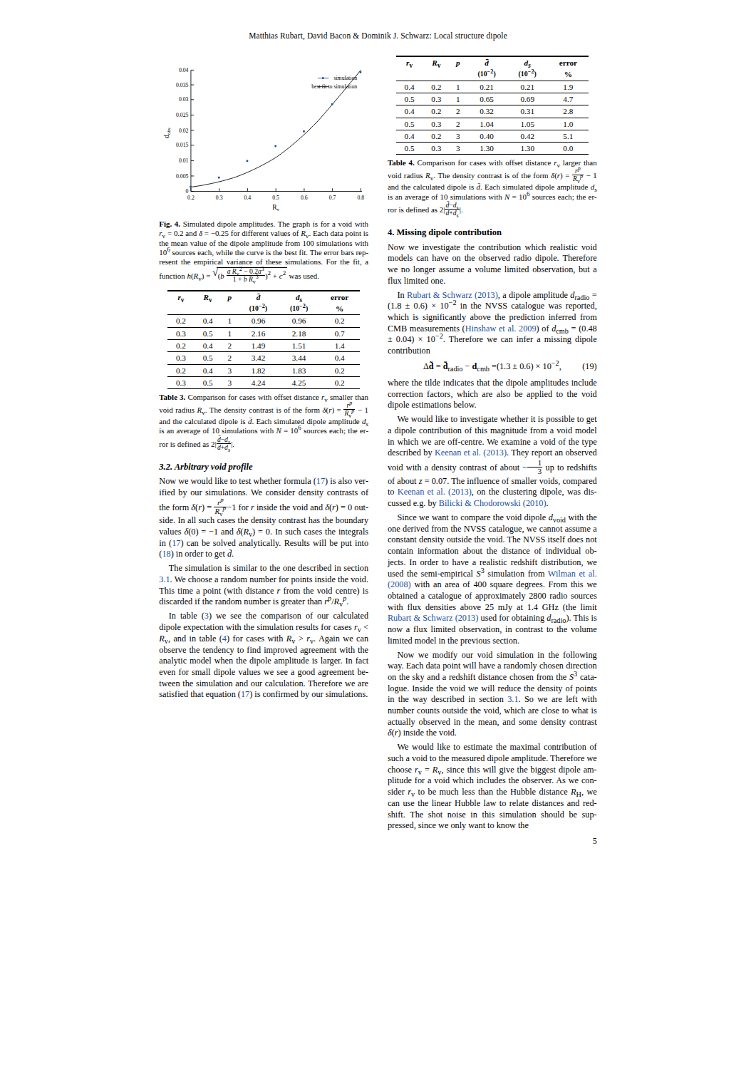Matthias Rubart, David Bacon & Dominik J. Schwarz: Local structure dipole
0 0.005 0.01 0.015 0.02 0.025 0.03 0.035 0.04 0.2 0.3 0.4 0.5 0.6 0.7 0.8 Rv dobs simulation best fit to simulation
Fig. 4. Simulated dipole amplitudes. The graph is for a void with rv = 0.2 and δ = −0.25 for different values of Rv. Each data point is the mean value of the dipole amplitude from 100 simulations with 106 sources each, while the curve is the best fit. The error bars represent the empirical variance of these simulations. For the fit, a function h(Rv) = (b a Rv2 − 0.2a31 + b Rv3)2 + c2 was used.
| r v | R v | p | d̄ | d s | error |
| --- | --- | --- | --- | --- | --- |
| | | | (10 −2 ) | (10 −2 ) | % |
| 0.2 | 0.4 | 1 | 0.96 | 0.96 | 0.2 |
| 0.3 | 0.5 | 1 | 2.16 | 2.18 | 0.7 |
| 0.2 | 0.4 | 2 | 1.49 | 1.51 | 1.4 |
| 0.3 | 0.5 | 2 | 3.42 | 3.44 | 0.4 |
| 0.2 | 0.4 | 3 | 1.82 | 1.83 | 0.2 |
| 0.3 | 0.5 | 3 | 4.24 | 4.25 | 0.2 |
Table 3. Comparison for cases with offset distance rv smaller than void radius Rv. The density contrast is of the form δ(r) = rp Rvp − 1 and the calculated dipole is d̄. Each simulated dipole amplitude ds is an average of 10 simulations with N = 106 sources each; the error is defined as 2|d̄−ds d̄+ds|.
3.2. Arbitrary void profile
Now we would like to test whether formula (17) is also verified by our simulations. We consider density contrasts of the form δ(r) = rp Rvp−1 for r inside the void and δ(r) = 0 outside. In all such cases the density contrast has the boundary values δ(0) = −1 and δ(Rv) = 0. In such cases the integrals in (17) can be solved analytically. Results will be put into (18) in order to get d̄.
The simulation is similar to the one described in section 3.1. We choose a random number for points inside the void. This time a point (with distance r from the void centre) is discarded if the random number is greater than rp/Rvp.
In table (3) we see the comparison of our calculated dipole expectation with the simulation results for cases rv < Rv, and in table (4) for cases with Rv > rv. Again we can observe the tendency to find improved agreement with the analytic model when the dipole amplitude is larger. In fact even for small dipole values we see a good agreement between the simulation and our calculation. Therefore we are satisfied that equation (17) is confirmed by our simulations.
| r v | R v | p | d̄ | d s | error |
| --- | --- | --- | --- | --- | --- |
| | | | (10 −2 ) | (10 −2 ) | % |
| 0.4 | 0.2 | 1 | 0.21 | 0.21 | 1.9 |
| 0.5 | 0.3 | 1 | 0.65 | 0.69 | 4.7 |
| 0.4 | 0.2 | 2 | 0.32 | 0.31 | 2.8 |
| 0.5 | 0.3 | 2 | 1.04 | 1.05 | 1.0 |
| 0.4 | 0.2 | 3 | 0.40 | 0.42 | 5.1 |
| 0.5 | 0.3 | 3 | 1.30 | 1.30 | 0.0 |
Table 4. Comparison for cases with offset distance rv larger than void radius Rv. The density contrast is of the form δ(r) = rp Rvp − 1 and the calculated dipole is d̄. Each simulated dipole amplitude ds is an average of 10 simulations with N = 106 sources each; the error is defined as 2|d̄−ds d̄+ds|.
4. Missing dipole contribution
Now we investigate the contribution which realistic void models can have on the observed radio dipole. Therefore we no longer assume a volume limited observation, but a flux limited one.
In Rubart & Schwarz (2013), a dipole amplitude dradio = (1.8 ± 0.6) × 10−2 in the NVSS catalogue was reported, which is significantly above the prediction inferred from CMB measurements (Hinshaw et al. 2009) of dcmb = (0.48 ± 0.04) × 10−2. Therefore we can infer a missing dipole contribution
Δd̃ = d̃radio − dcmb =(1.3 ± 0.6) × 10−2, (19)
where the tilde indicates that the dipole amplitudes include correction factors, which are also be applied to the void dipole estimations below.
We would like to investigate whether it is possible to get a dipole contribution of this magnitude from a void model in which we are off-centre. We examine a void of the type described by Keenan et al. (2013). They report an observed void with a density contrast of about −13 up to redshifts of about z = 0.07. The influence of smaller voids, compared to Keenan et al. (2013), on the clustering dipole, was discussed e.g. by Bilicki & Chodorowski (2010).
Since we want to compare the void dipole dvoid with the one derived from the NVSS catalogue, we cannot assume a constant density outside the void. The NVSS itself does not contain information about the distance of individual objects. In order to have a realistic redshift distribution, we used the semi-empirical S3 simulation from Wilman et al. (2008) with an area of 400 square degrees. From this we obtained a catalogue of approximately 2800 radio sources with flux densities above 25 mJy at 1.4 GHz (the limit Rubart & Schwarz (2013) used for obtaining dradio). This is now a flux limited observation, in contrast to the volume limited model in the previous section.
Now we modify our void simulation in the following way. Each data point will have a randomly chosen direction on the sky and a redshift distance chosen from the S3 catalogue. Inside the void we will reduce the density of points in the way described in section 3.1. So we are left with number counts outside the void, which are close to what is actually observed in the mean, and some density contrast δ(r) inside the void.
We would like to estimate the maximal contribution of such a void to the measured dipole amplitude. Therefore we choose rv = Rv, since this will give the biggest dipole amplitude for a void which includes the observer. As we consider rv to be much less than the Hubble distance RH, we can use the linear Hubble law to relate distances and redshift. The shot noise in this simulation should be suppressed, since we only want to know the
5